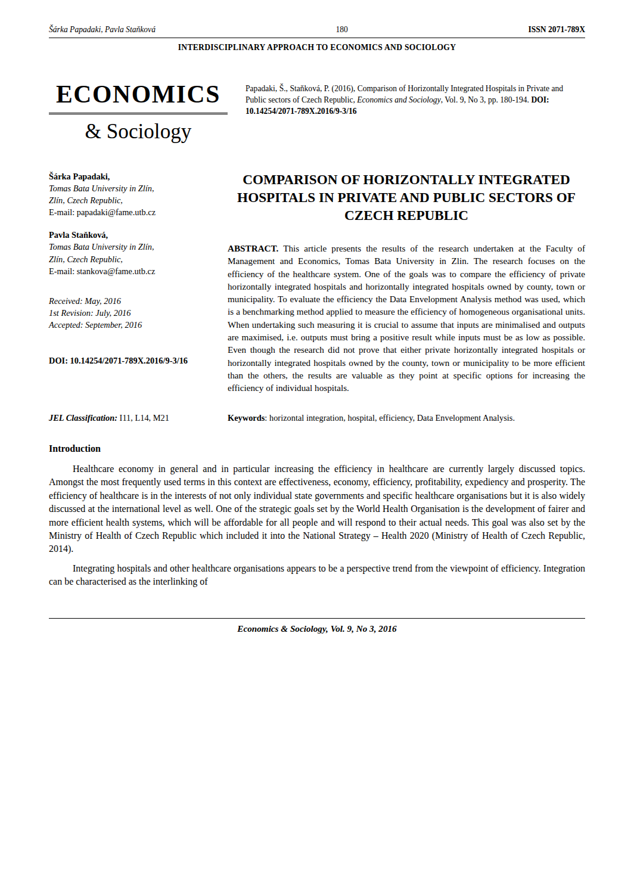Šárka Papadaki, Pavla Staňková 180 ISSN 2071-789X
INTERDISCIPLINARY APPROACH TO ECONOMICS AND SOCIOLOGY
ECONOMICS & Sociology
Papadaki, Š., Staňková, P. (2016), Comparison of Horizontally Integrated Hospitals in Private and Public sectors of Czech Republic, Economics and Sociology, Vol. 9, No 3, pp. 180-194. DOI: 10.14254/2071-789X.2016/9-3/16
Šárka Papadaki,
Tomas Bata University in Zlín,
Zlín, Czech Republic,
E-mail: papadaki@fame.utb.cz
Pavla Staňková,
Tomas Bata University in Zlín,
Zlín, Czech Republic,
E-mail: stankova@fame.utb.cz
Received: May, 2016
1st Revision: July, 2016
Accepted: September, 2016
DOI: 10.14254/2071-789X.2016/9-3/16
Comparison of Horizontally Integrated Hospitals in Private and Public Sectors of Czech Republic
ABSTRACT. This article presents the results of the research undertaken at the Faculty of Management and Economics, Tomas Bata University in Zlin. The research focuses on the efficiency of the healthcare system. One of the goals was to compare the efficiency of private horizontally integrated hospitals and horizontally integrated hospitals owned by county, town or municipality. To evaluate the efficiency the Data Envelopment Analysis method was used, which is a benchmarking method applied to measure the efficiency of homogeneous organisational units. When undertaking such measuring it is crucial to assume that inputs are minimalised and outputs are maximised, i.e. outputs must bring a positive result while inputs must be as low as possible. Even though the research did not prove that either private horizontally integrated hospitals or horizontally integrated hospitals owned by the county, town or municipality to be more efficient than the others, the results are valuable as they point at specific options for increasing the efficiency of individual hospitals.
JEL Classification: I11, L14, M21
Keywords: horizontal integration, hospital, efficiency, Data Envelopment Analysis.
Introduction
Healthcare economy in general and in particular increasing the efficiency in healthcare are currently largely discussed topics. Amongst the most frequently used terms in this context are effectiveness, economy, efficiency, profitability, expediency and prosperity. The efficiency of healthcare is in the interests of not only individual state governments and specific healthcare organisations but it is also widely discussed at the international level as well. One of the strategic goals set by the World Health Organisation is the development of fairer and more efficient health systems, which will be affordable for all people and will respond to their actual needs. This goal was also set by the Ministry of Health of Czech Republic which included it into the National Strategy – Health 2020 (Ministry of Health of Czech Republic, 2014).
Integrating hospitals and other healthcare organisations appears to be a perspective trend from the viewpoint of efficiency. Integration can be characterised as the interlinking of
Economics & Sociology, Vol. 9, No 3, 2016